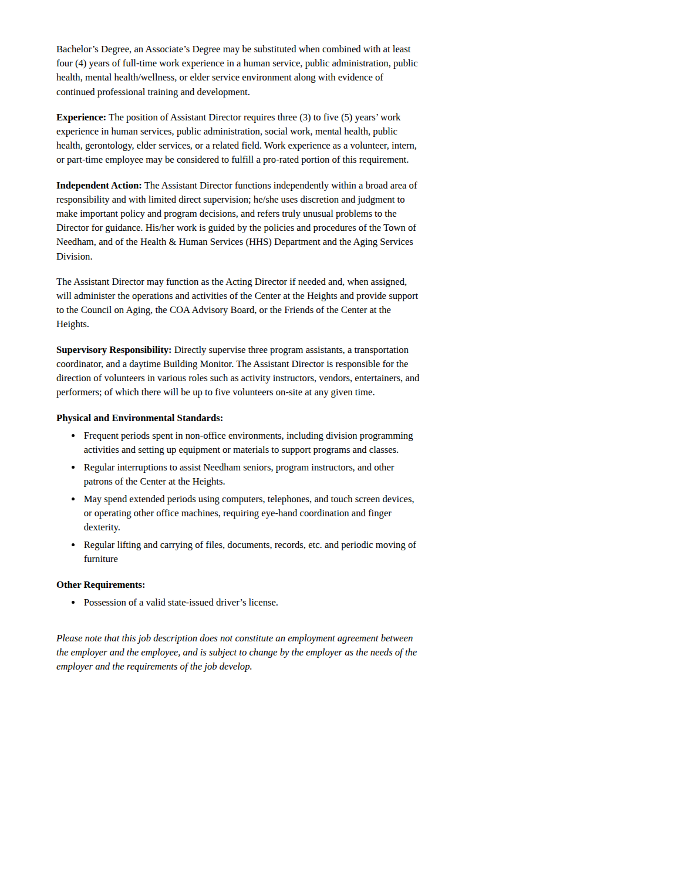Bachelor’s Degree, an Associate’s Degree may be substituted when combined with at least four (4) years of full-time work experience in a human service, public administration, public health, mental health/wellness, or elder service environment along with evidence of continued professional training and development.
Experience: The position of Assistant Director requires three (3) to five (5) years’ work experience in human services, public administration, social work, mental health, public health, gerontology, elder services, or a related field. Work experience as a volunteer, intern, or part-time employee may be considered to fulfill a pro-rated portion of this requirement.
Independent Action: The Assistant Director functions independently within a broad area of responsibility and with limited direct supervision; he/she uses discretion and judgment to make important policy and program decisions, and refers truly unusual problems to the Director for guidance. His/her work is guided by the policies and procedures of the Town of Needham, and of the Health & Human Services (HHS) Department and the Aging Services Division.
The Assistant Director may function as the Acting Director if needed and, when assigned, will administer the operations and activities of the Center at the Heights and provide support to the Council on Aging, the COA Advisory Board, or the Friends of the Center at the Heights.
Supervisory Responsibility: Directly supervise three program assistants, a transportation coordinator, and a daytime Building Monitor. The Assistant Director is responsible for the direction of volunteers in various roles such as activity instructors, vendors, entertainers, and performers; of which there will be up to five volunteers on-site at any given time.
Physical and Environmental Standards:
Frequent periods spent in non-office environments, including division programming activities and setting up equipment or materials to support programs and classes.
Regular interruptions to assist Needham seniors, program instructors, and other patrons of the Center at the Heights.
May spend extended periods using computers, telephones, and touch screen devices, or operating other office machines, requiring eye-hand coordination and finger dexterity.
Regular lifting and carrying of files, documents, records, etc. and periodic moving of furniture
Other Requirements:
Possession of a valid state-issued driver’s license.
Please note that this job description does not constitute an employment agreement between the employer and the employee, and is subject to change by the employer as the needs of the employer and the requirements of the job develop.